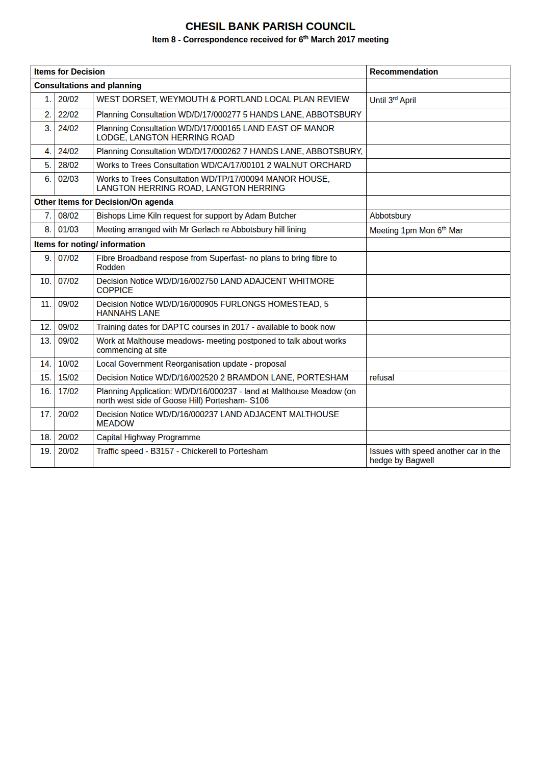CHESIL BANK PARISH COUNCIL
Item 8 - Correspondence received for 6th March 2017 meeting
| Items for Decision | Recommendation |
| Consultations and planning | |
| 1. | 20/02 | WEST DORSET, WEYMOUTH & PORTLAND LOCAL PLAN REVIEW | Until 3 rd April |
| 2. | 22/02 | Planning Consultation WD/D/17/000277 5 HANDS LANE, ABBOTSBURY | |
| 3. | 24/02 | Planning Consultation WD/D/17/000165 LAND EAST OF MANOR LODGE, LANGTON HERRING ROAD | |
| 4. | 24/02 | Planning Consultation WD/D/17/000262 7 HANDS LANE, ABBOTSBURY, | |
| 5. | 28/02 | Works to Trees Consultation WD/CA/17/00101 2 WALNUT ORCHARD | |
| 6. | 02/03 | Works to Trees Consultation WD/TP/17/00094 MANOR HOUSE, LANGTON HERRING ROAD, LANGTON HERRING | |
| Other Items for Decision/On agenda | |
| 7. | 08/02 | Bishops Lime Kiln request for support by Adam Butcher | Abbotsbury |
| 8. | 01/03 | Meeting arranged with Mr Gerlach re Abbotsbury hill lining | Meeting 1pm Mon 6 th Mar |
| Items for noting/ information | |
| 9. | 07/02 | Fibre Broadband respose from Superfast- no plans to bring fibre to Rodden | |
| 10. | 07/02 | Decision Notice WD/D/16/002750 LAND ADAJCENT WHITMORE COPPICE | |
| 11. | 09/02 | Decision Notice WD/D/16/000905 FURLONGS HOMESTEAD, 5 HANNAHS LANE | |
| 12. | 09/02 | Training dates for DAPTC courses in 2017 - available to book now | |
| 13. | 09/02 | Work at Malthouse meadows- meeting postponed to talk about works commencing at site | |
| 14. | 10/02 | Local Government Reorganisation update - proposal | |
| 15. | 15/02 | Decision Notice WD/D/16/002520 2 BRAMDON LANE, PORTESHAM | refusal |
| 16. | 17/02 | Planning Application: WD/D/16/000237 - land at Malthouse Meadow (on north west side of Goose Hill) Portesham- S106 | |
| 17. | 20/02 | Decision Notice WD/D/16/000237 LAND ADJACENT MALTHOUSE MEADOW | |
| 18. | 20/02 | Capital Highway Programme | |
| 19. | 20/02 | Traffic speed - B3157 - Chickerell to Portesham | Issues with speed another car in the hedge by Bagwell |